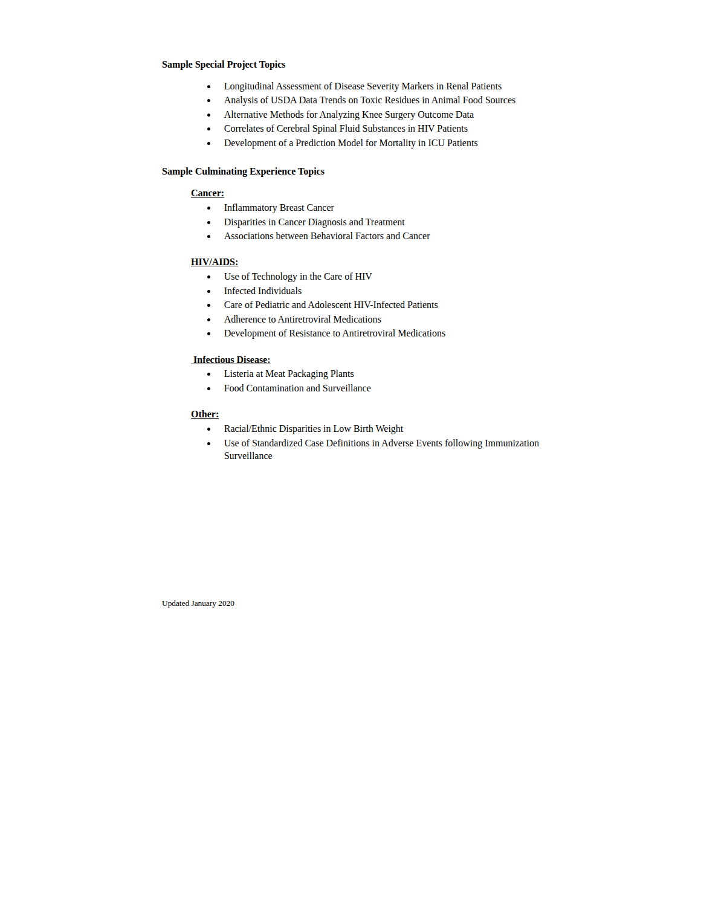Sample Special Project Topics
Longitudinal Assessment of Disease Severity Markers in Renal Patients
Analysis of USDA Data Trends on Toxic Residues in Animal Food Sources
Alternative Methods for Analyzing Knee Surgery Outcome Data
Correlates of Cerebral Spinal Fluid Substances in HIV Patients
Development of a Prediction Model for Mortality in ICU Patients
Sample Culminating Experience Topics
Cancer:
Inflammatory Breast Cancer
Disparities in Cancer Diagnosis and Treatment
Associations between Behavioral Factors and Cancer
HIV/AIDS:
Use of Technology in the Care of HIV
Infected Individuals
Care of Pediatric and Adolescent HIV-Infected Patients
Adherence to Antiretroviral Medications
Development of Resistance to Antiretroviral Medications
Infectious Disease:
Listeria at Meat Packaging Plants
Food Contamination and Surveillance
Other:
Racial/Ethnic Disparities in Low Birth Weight
Use of Standardized Case Definitions in Adverse Events following Immunization Surveillance
Updated January 2020